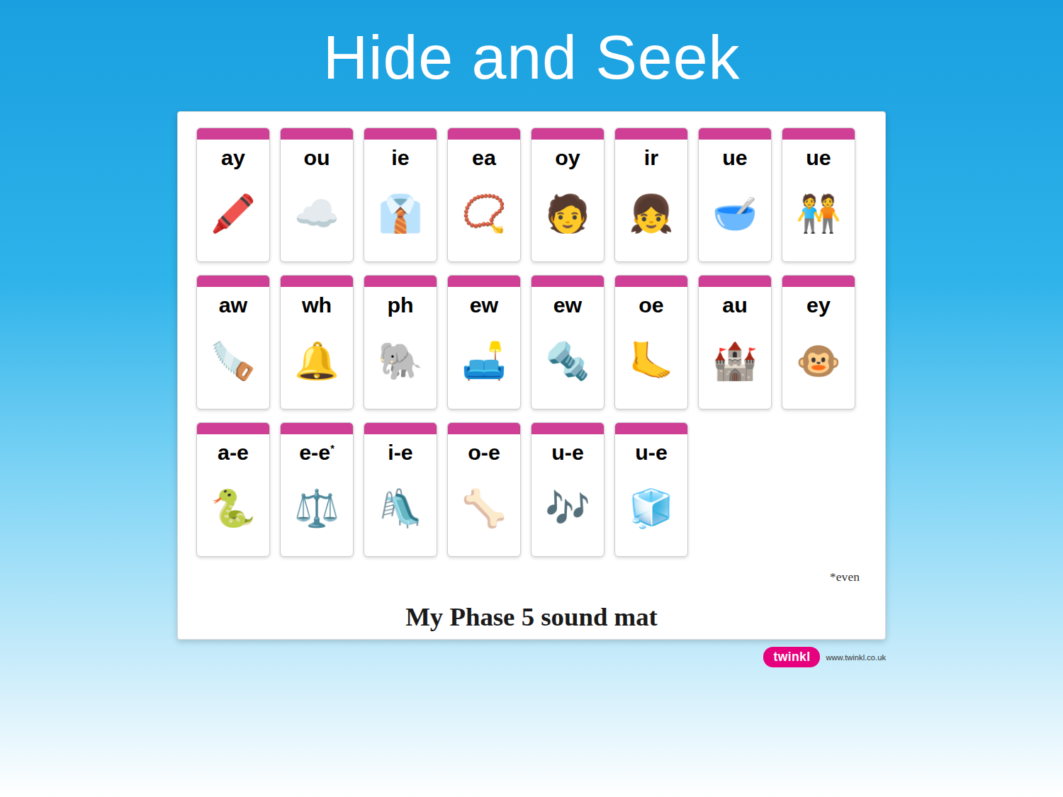Hide and Seek
ay
🖍️
ou
☁️
ie
👔
ea
📿
oy
🧑
ir
👧
ue
🥣
ue
🧑‍🤝‍🧑
aw
🪚
wh
🔔
ph
🐘
ew
🛋️
ew
🔩
oe
🦶
au
🏰
ey
🐵
a-e
🐍
e-e*
⚖️
i-e
🛝
o-e
🦴
u-e
🎶
u-e
🧊
*even
My Phase 5 sound mat
twinkl www.twinkl.co.uk